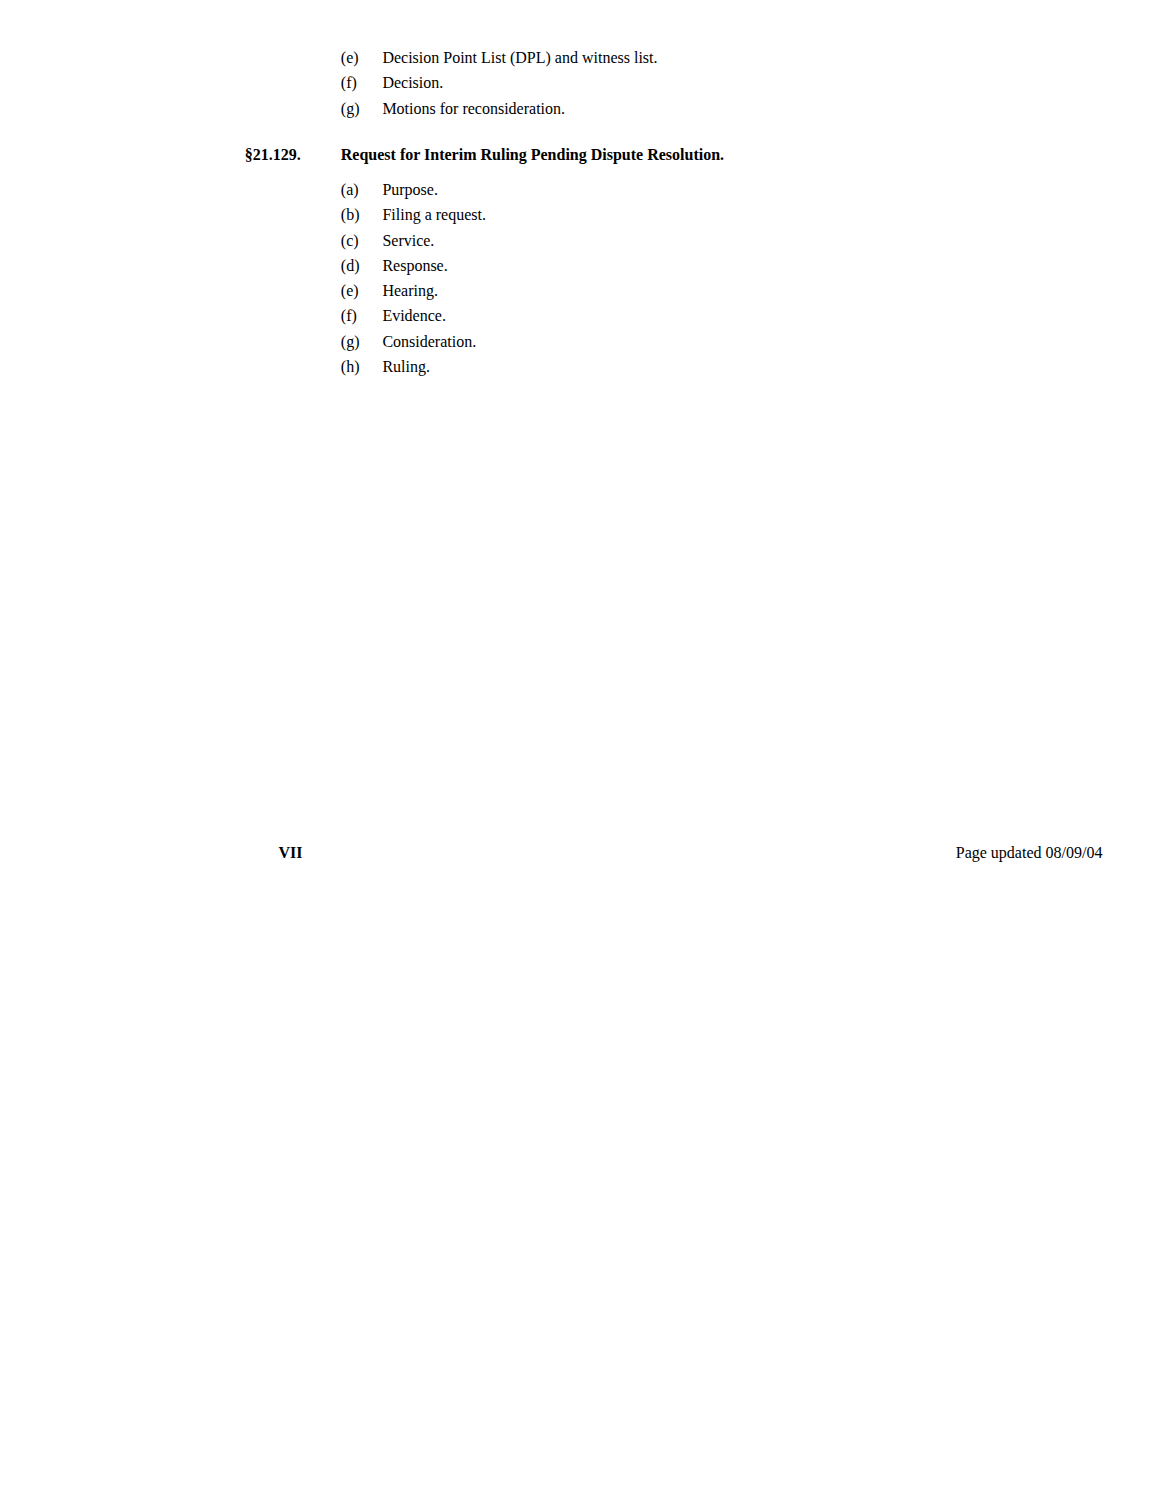(e) Decision Point List (DPL) and witness list.
(f) Decision.
(g) Motions for reconsideration.
§21.129. Request for Interim Ruling Pending Dispute Resolution.
(a) Purpose.
(b) Filing a request.
(c) Service.
(d) Response.
(e) Hearing.
(f) Evidence.
(g) Consideration.
(h) Ruling.
VII Page updated 08/09/04